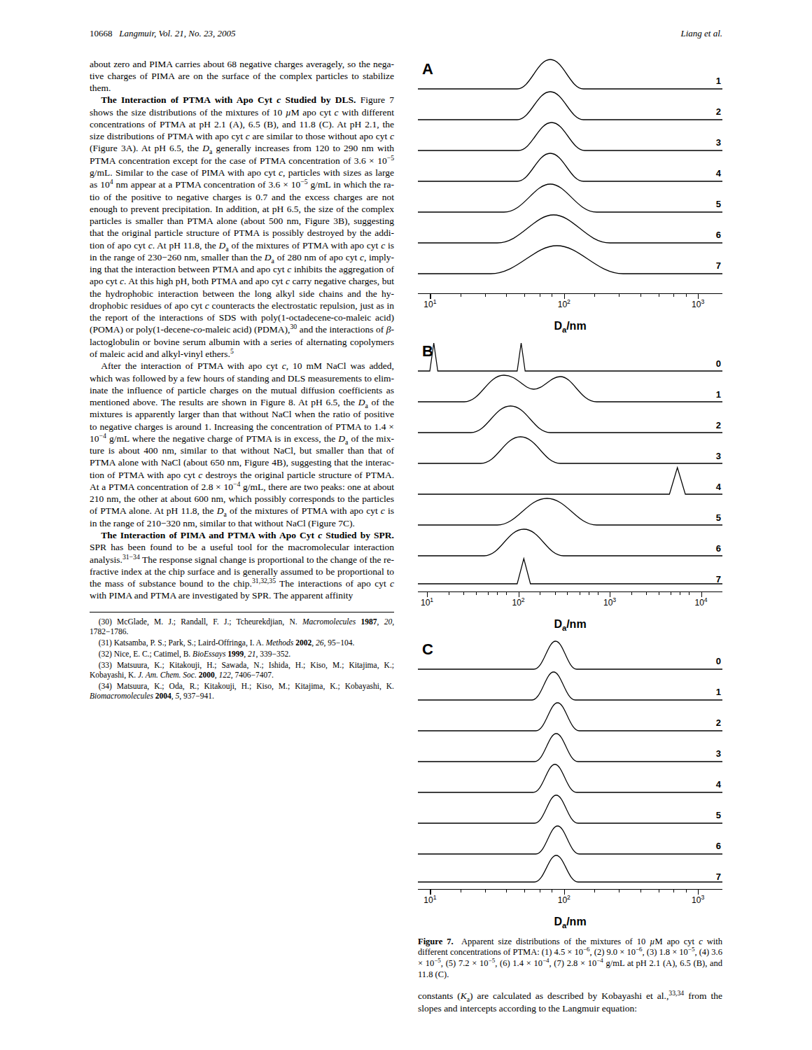10668 Langmuir, Vol. 21, No. 23, 2005
Liang et al.
about zero and PIMA carries about 68 negative charges averagely, so the negative charges of PIMA are on the surface of the complex particles to stabilize them.
The Interaction of PTMA with Apo Cyt c Studied by DLS. Figure 7 shows the size distributions of the mixtures of 10 µ M apo cyt c with different concentrations of PTMA at pH 2.1 (A), 6.5 (B), and 11.8 (C). At pH 2.1, the size distributions of PTMA with apo cyt c are similar to those without apo cyt c (Figure 3A). At pH 6.5, the Da generally increases from 120 to 290 nm with PTMA concentration except for the case of PTMA concentration of 3.6 × 10−5 g/mL. Similar to the case of PIMA with apo cyt c, particles with sizes as large as 104 nm appear at a PTMA concentration of 3.6 × 10−5 g/mL in which the ratio of the positive to negative charges is 0.7 and the excess charges are not enough to prevent precipitation. In addition, at pH 6.5, the size of the complex particles is smaller than PTMA alone (about 500 nm, Figure 3B), suggesting that the original particle structure of PTMA is possibly destroyed by the addition of apo cyt c. At pH 11.8, the Da of the mixtures of PTMA with apo cyt c is in the range of 230−260 nm, smaller than the Da of 280 nm of apo cyt c, implying that the interaction between PTMA and apo cyt c inhibits the aggregation of apo cyt c. At this high pH, both PTMA and apo cyt c carry negative charges, but the hydrophobic interaction between the long alkyl side chains and the hydrophobic residues of apo cyt c counteracts the electrostatic repulsion, just as in the report of the interactions of SDS with poly(1-octadecene-co-maleic acid) (POMA) or poly(1-decene-co-maleic acid) (PDMA),30 and the interactions of β-lactoglobulin or bovine serum albumin with a series of alternating copolymers of maleic acid and alkyl-vinyl ethers.5
After the interaction of PTMA with apo cyt c, 10 mM NaCl was added, which was followed by a few hours of standing and DLS measurements to eliminate the influence of particle charges on the mutual diffusion coefficients as mentioned above. The results are shown in Figure 8. At pH 6.5, the Da of the mixtures is apparently larger than that without NaCl when the ratio of positive to negative charges is around 1. Increasing the concentration of PTMA to 1.4 × 10−4 g/mL where the negative charge of PTMA is in excess, the Da of the mixture is about 400 nm, similar to that without NaCl, but smaller than that of PTMA alone with NaCl (about 650 nm, Figure 4B), suggesting that the interaction of PTMA with apo cyt c destroys the original particle structure of PTMA. At a PTMA concentration of 2.8 × 10−4 g/mL, there are two peaks: one at about 210 nm, the other at about 600 nm, which possibly corresponds to the particles of PTMA alone. At pH 11.8, the Da of the mixtures of PTMA with apo cyt c is in the range of 210−320 nm, similar to that without NaCl (Figure 7C).
The Interaction of PIMA and PTMA with Apo Cyt c Studied by SPR. SPR has been found to be a useful tool for the macromolecular interaction analysis.31−34 The response signal change is proportional to the change of the refractive index at the chip surface and is generally assumed to be proportional to the mass of substance bound to the chip.31,32,35 The interactions of apo cyt c with PIMA and PTMA are investigated by SPR. The apparent affinity
(30) McGlade, M. J.; Randall, F. J.; Tcheurekdjian, N. Macromolecules 1987, 20, 1782−1786.
(31) Katsamba, P. S.; Park, S.; Laird-Offringa, I. A. Methods 2002, 26, 95−104.
(32) Nice, E. C.; Catimel, B. BioEssays 1999, 21, 339−352.
(33) Matsuura, K.; Kitakouji, H.; Sawada, N.; Ishida, H.; Kiso, M.; Kitajima, K.; Kobayashi, K. J. Am. Chem. Soc. 2000, 122, 7406−7407.
(34) Matsuura, K.; Oda, R.; Kitakouji, H.; Kiso, M.; Kitajima, K.; Kobayashi, K. Biomacromolecules 2004, 5, 937−941.
A
1
2
3
4
5
6
7
101 102 103
Da/nm
B
0
1
2
3
4
5
6
7
101 102 103 104
Da/nm
C
0
1
2
3
4
5
6
7
101 102 103
Da/nm
Figure 7. Apparent size distributions of the mixtures of 10 µ M apo cyt c with different concentrations of PTMA: (1) 4.5 × 10−6, (2) 9.0 × 10−6, (3) 1.8 × 10−5, (4) 3.6 × 10−5, (5) 7.2 × 10−5, (6) 1.4 × 10−4, (7) 2.8 × 10−4 g/mL at pH 2.1 (A), 6.5 (B), and 11.8 (C).
constants (Ka) are calculated as described by Kobayashi et al.,33,34 from the slopes and intercepts according to the Langmuir equation: